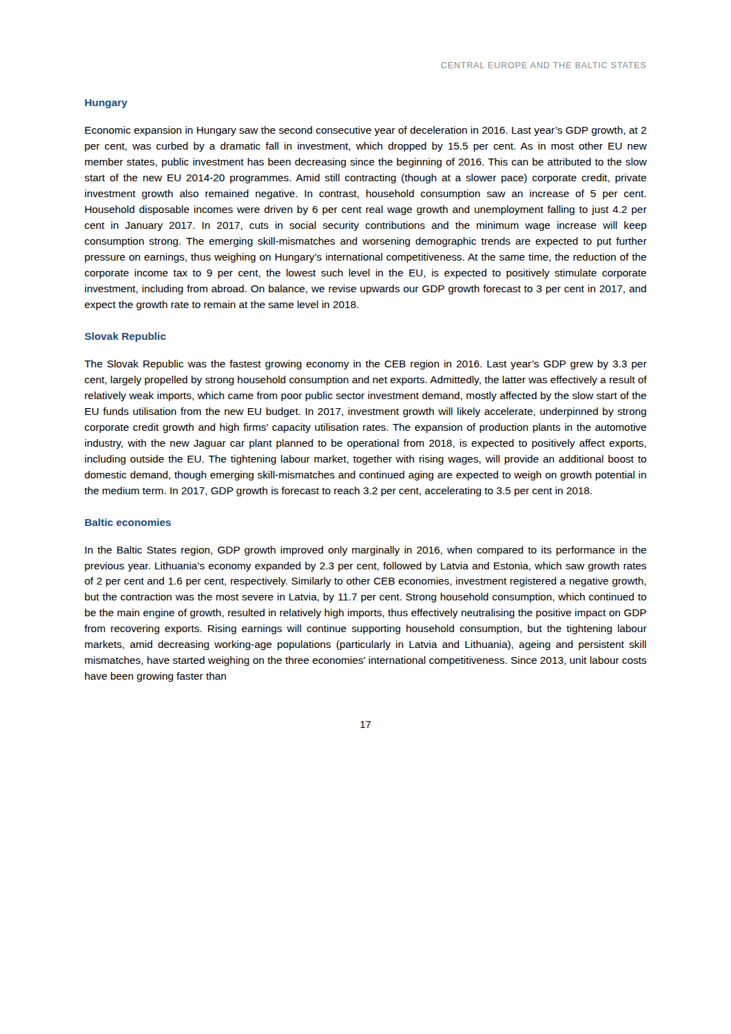Central Europe and the Baltic States
Hungary
Economic expansion in Hungary saw the second consecutive year of deceleration in 2016. Last year’s GDP growth, at 2 per cent, was curbed by a dramatic fall in investment, which dropped by 15.5 per cent. As in most other EU new member states, public investment has been decreasing since the beginning of 2016. This can be attributed to the slow start of the new EU 2014-20 programmes. Amid still contracting (though at a slower pace) corporate credit, private investment growth also remained negative. In contrast, household consumption saw an increase of 5 per cent. Household disposable incomes were driven by 6 per cent real wage growth and unemployment falling to just 4.2 per cent in January 2017. In 2017, cuts in social security contributions and the minimum wage increase will keep consumption strong. The emerging skill-mismatches and worsening demographic trends are expected to put further pressure on earnings, thus weighing on Hungary’s international competitiveness. At the same time, the reduction of the corporate income tax to 9 per cent, the lowest such level in the EU, is expected to positively stimulate corporate investment, including from abroad. On balance, we revise upwards our GDP growth forecast to 3 per cent in 2017, and expect the growth rate to remain at the same level in 2018.
Slovak Republic
The Slovak Republic was the fastest growing economy in the CEB region in 2016. Last year’s GDP grew by 3.3 per cent, largely propelled by strong household consumption and net exports. Admittedly, the latter was effectively a result of relatively weak imports, which came from poor public sector investment demand, mostly affected by the slow start of the EU funds utilisation from the new EU budget. In 2017, investment growth will likely accelerate, underpinned by strong corporate credit growth and high firms’ capacity utilisation rates. The expansion of production plants in the automotive industry, with the new Jaguar car plant planned to be operational from 2018, is expected to positively affect exports, including outside the EU. The tightening labour market, together with rising wages, will provide an additional boost to domestic demand, though emerging skill-mismatches and continued aging are expected to weigh on growth potential in the medium term. In 2017, GDP growth is forecast to reach 3.2 per cent, accelerating to 3.5 per cent in 2018.
Baltic economies
In the Baltic States region, GDP growth improved only marginally in 2016, when compared to its performance in the previous year. Lithuania’s economy expanded by 2.3 per cent, followed by Latvia and Estonia, which saw growth rates of 2 per cent and 1.6 per cent, respectively. Similarly to other CEB economies, investment registered a negative growth, but the contraction was the most severe in Latvia, by 11.7 per cent. Strong household consumption, which continued to be the main engine of growth, resulted in relatively high imports, thus effectively neutralising the positive impact on GDP from recovering exports. Rising earnings will continue supporting household consumption, but the tightening labour markets, amid decreasing working-age populations (particularly in Latvia and Lithuania), ageing and persistent skill mismatches, have started weighing on the three economies’ international competitiveness. Since 2013, unit labour costs have been growing faster than
17